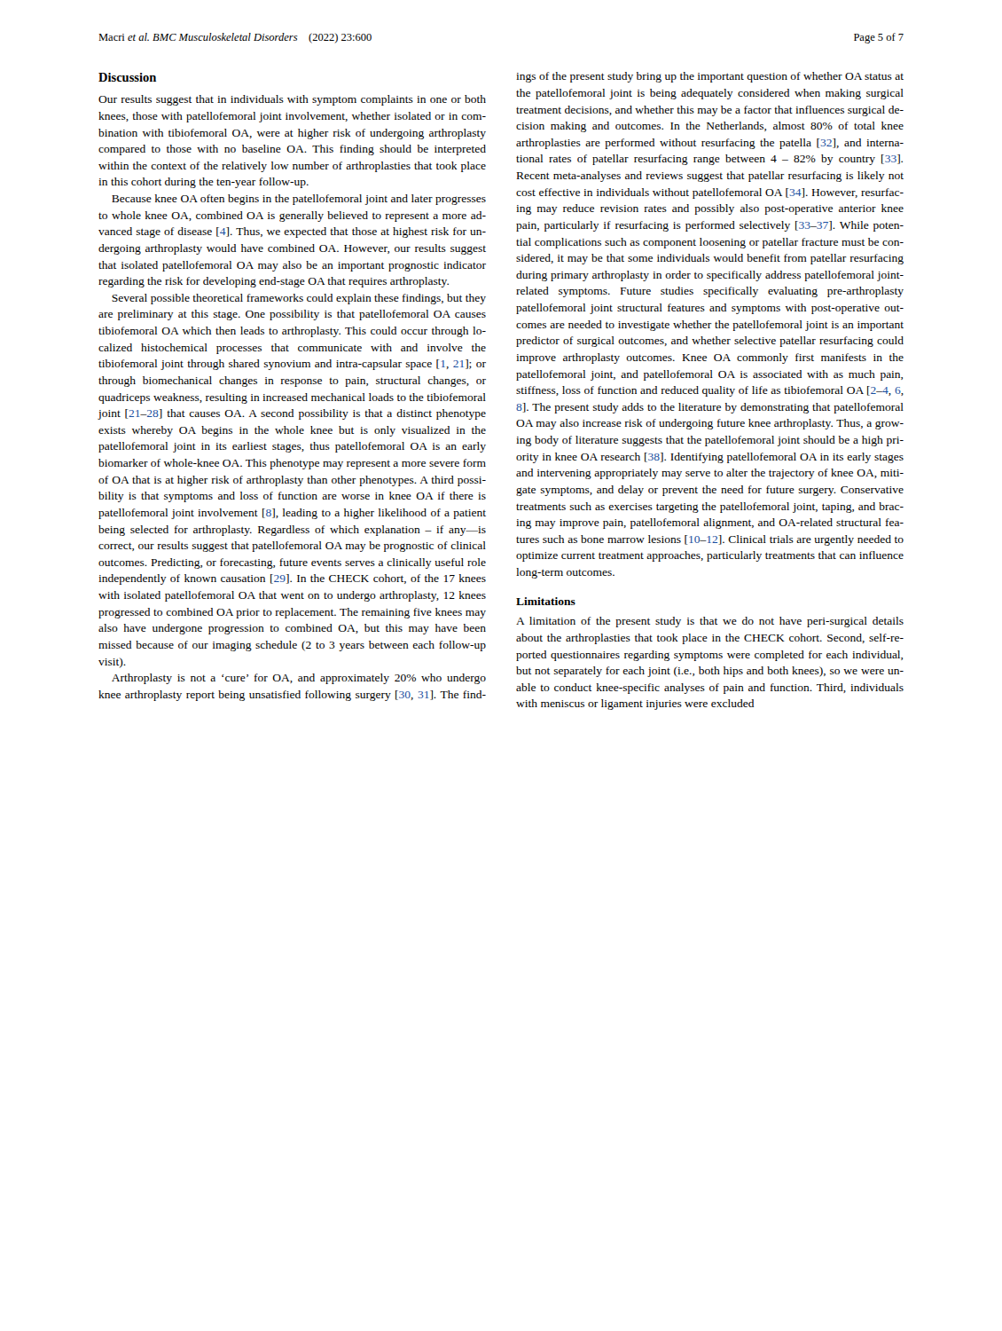Macri et al. BMC Musculoskeletal Disorders (2022) 23:600
Page 5 of 7
Discussion
Our results suggest that in individuals with symptom complaints in one or both knees, those with patellofemoral joint involvement, whether isolated or in combination with tibiofemoral OA, were at higher risk of undergoing arthroplasty compared to those with no baseline OA. This finding should be interpreted within the context of the relatively low number of arthroplasties that took place in this cohort during the ten-year follow-up.
Because knee OA often begins in the patellofemoral joint and later progresses to whole knee OA, combined OA is generally believed to represent a more advanced stage of disease [4]. Thus, we expected that those at highest risk for undergoing arthroplasty would have combined OA. However, our results suggest that isolated patellofemoral OA may also be an important prognostic indicator regarding the risk for developing end-stage OA that requires arthroplasty.
Several possible theoretical frameworks could explain these findings, but they are preliminary at this stage. One possibility is that patellofemoral OA causes tibiofemoral OA which then leads to arthroplasty. This could occur through localized histochemical processes that communicate with and involve the tibiofemoral joint through shared synovium and intra-capsular space [1, 21]; or through biomechanical changes in response to pain, structural changes, or quadriceps weakness, resulting in increased mechanical loads to the tibiofemoral joint [21–28] that causes OA. A second possibility is that a distinct phenotype exists whereby OA begins in the whole knee but is only visualized in the patellofemoral joint in its earliest stages, thus patellofemoral OA is an early biomarker of whole-knee OA. This phenotype may represent a more severe form of OA that is at higher risk of arthroplasty than other phenotypes. A third possibility is that symptoms and loss of function are worse in knee OA if there is patellofemoral joint involvement [8], leading to a higher likelihood of a patient being selected for arthroplasty. Regardless of which explanation – if any—is correct, our results suggest that patellofemoral OA may be prognostic of clinical outcomes. Predicting, or forecasting, future events serves a clinically useful role independently of known causation [29]. In the CHECK cohort, of the 17 knees with isolated patellofemoral OA that went on to undergo arthroplasty, 12 knees progressed to combined OA prior to replacement. The remaining five knees may also have undergone progression to combined OA, but this may have been missed because of our imaging schedule (2 to 3 years between each follow-up visit).
Arthroplasty is not a ‘cure’ for OA, and approximately 20% who undergo knee arthroplasty report being unsatisfied following surgery [30, 31]. The findings of the present study bring up the important question of whether OA status at the patellofemoral joint is being adequately considered when making surgical treatment decisions, and whether this may be a factor that influences surgical decision making and outcomes. In the Netherlands, almost 80% of total knee arthroplasties are performed without resurfacing the patella [32], and international rates of patellar resurfacing range between 4 – 82% by country [33]. Recent meta-analyses and reviews suggest that patellar resurfacing is likely not cost effective in individuals without patellofemoral OA [34]. However, resurfacing may reduce revision rates and possibly also post-operative anterior knee pain, particularly if resurfacing is performed selectively [33–37]. While potential complications such as component loosening or patellar fracture must be considered, it may be that some individuals would benefit from patellar resurfacing during primary arthroplasty in order to specifically address patellofemoral joint-related symptoms. Future studies specifically evaluating pre-arthroplasty patellofemoral joint structural features and symptoms with post-operative outcomes are needed to investigate whether the patellofemoral joint is an important predictor of surgical outcomes, and whether selective patellar resurfacing could improve arthroplasty outcomes. Knee OA commonly first manifests in the patellofemoral joint, and patellofemoral OA is associated with as much pain, stiffness, loss of function and reduced quality of life as tibiofemoral OA [2–4, 6, 8]. The present study adds to the literature by demonstrating that patellofemoral OA may also increase risk of undergoing future knee arthroplasty. Thus, a growing body of literature suggests that the patellofemoral joint should be a high priority in knee OA research [38]. Identifying patellofemoral OA in its early stages and intervening appropriately may serve to alter the trajectory of knee OA, mitigate symptoms, and delay or prevent the need for future surgery. Conservative treatments such as exercises targeting the patellofemoral joint, taping, and bracing may improve pain, patellofemoral alignment, and OA-related structural features such as bone marrow lesions [10–12]. Clinical trials are urgently needed to optimize current treatment approaches, particularly treatments that can influence long-term outcomes.
Limitations
A limitation of the present study is that we do not have peri-surgical details about the arthroplasties that took place in the CHECK cohort. Second, self-reported questionnaires regarding symptoms were completed for each individual, but not separately for each joint (i.e., both hips and both knees), so we were unable to conduct knee-specific analyses of pain and function. Third, individuals with meniscus or ligament injuries were excluded